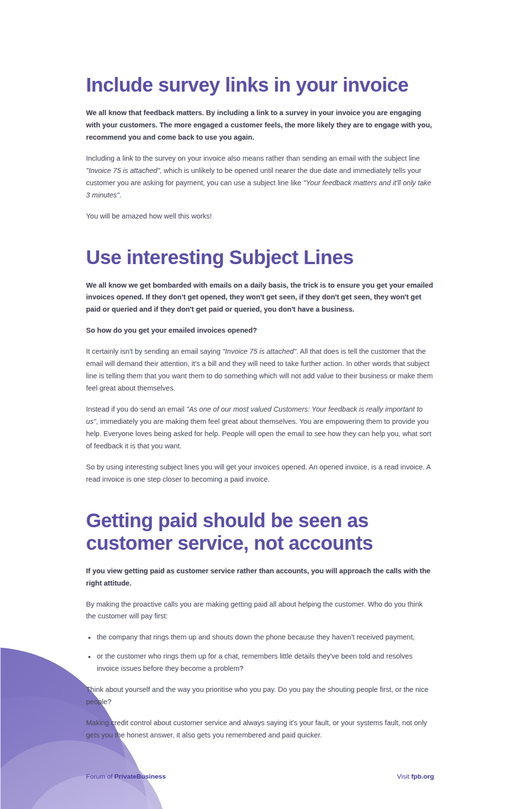Include survey links in your invoice
We all know that feedback matters. By including a link to a survey in your invoice you are engaging with your customers. The more engaged a customer feels, the more likely they are to engage with you, recommend you and come back to use you again.
Including a link to the survey on your invoice also means rather than sending an email with the subject line "Invoice 75 is attached", which is unlikely to be opened until nearer the due date and immediately tells your customer you are asking for payment, you can use a subject line like "Your feedback matters and it'll only take 3 minutes".
You will be amazed how well this works!
Use interesting Subject Lines
We all know we get bombarded with emails on a daily basis, the trick is to ensure you get your emailed invoices opened. If they don't get opened, they won't get seen, if they don't get seen, they won't get paid or queried and if they don't get paid or queried, you don't have a business.
So how do you get your emailed invoices opened?
It certainly isn't by sending an email saying "Invoice 75 is attached". All that does is tell the customer that the email will demand their attention, it's a bill and they will need to take further action. In other words that subject line is telling them that you want them to do something which will not add value to their business or make them feel great about themselves.
Instead if you do send an email "As one of our most valued Customers: Your feedback is really important to us", immediately you are making them feel great about themselves. You are empowering them to provide you help. Everyone loves being asked for help. People will open the email to see how they can help you, what sort of feedback it is that you want.
So by using interesting subject lines you will get your invoices opened. An opened invoice, is a read invoice. A read invoice is one step closer to becoming a paid invoice.
Getting paid should be seen as
customer service, not accounts
If you view getting paid as customer service rather than accounts, you will approach the calls with the right attitude.
By making the proactive calls you are making getting paid all about helping the customer. Who do you think the customer will pay first:
the company that rings them up and shouts down the phone because they haven't received payment,
or the customer who rings them up for a chat, remembers little details they've been told and resolves invoice issues before they become a problem?
Think about yourself and the way you prioritise who you pay. Do you pay the shouting people first, or the nice people?
Making credit control about customer service and always saying it's your fault, or your systems fault, not only gets you the honest answer, it also gets you remembered and paid quicker.
Forum of PrivateBusiness
Visit fpb.org